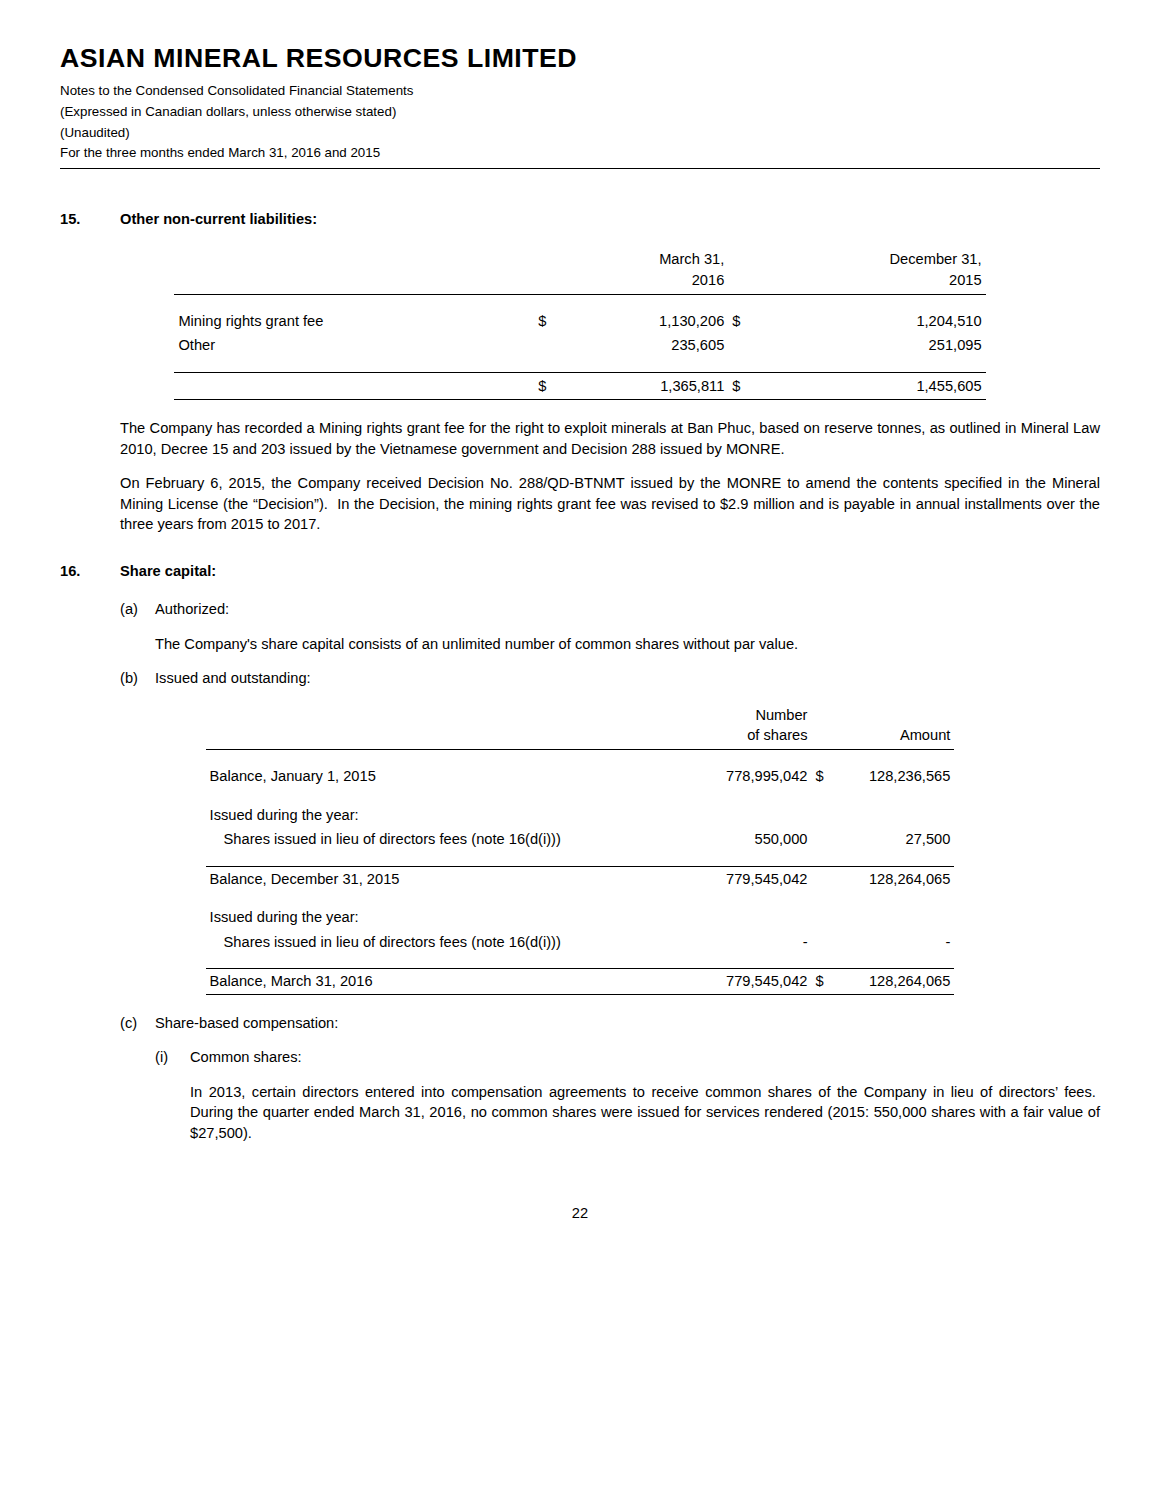ASIAN MINERAL RESOURCES LIMITED
Notes to the Condensed Consolidated Financial Statements
(Expressed in Canadian dollars, unless otherwise stated)
(Unaudited)
For the three months ended March 31, 2016 and 2015
15.
Other non-current liabilities:
| | | March 31, 2016 | | December 31, 2015 |
| --- | --- | --- | --- | --- |
| Mining rights grant fee | $ | 1,130,206 | $ | 1,204,510 |
| Other | | 235,605 | | 251,095 |
| | $ | 1,365,811 | $ | 1,455,605 |
The Company has recorded a Mining rights grant fee for the right to exploit minerals at Ban Phuc, based on reserve tonnes, as outlined in Mineral Law 2010, Decree 15 and 203 issued by the Vietnamese government and Decision 288 issued by MONRE.
On February 6, 2015, the Company received Decision No. 288/QD-BTNMT issued by the MONRE to amend the contents specified in the Mineral Mining License (the “Decision”). In the Decision, the mining rights grant fee was revised to $2.9 million and is payable in annual installments over the three years from 2015 to 2017.
16.
Share capital:
(a)
Authorized:
The Company's share capital consists of an unlimited number of common shares without par value.
(b)
Issued and outstanding:
| | Number of shares | | Amount |
| --- | --- | --- | --- |
| Balance, January 1, 2015 | 778,995,042 | $ | 128,236,565 |
| Issued during the year: | | | |
| Shares issued in lieu of directors fees (note 16(d(i))) | 550,000 | | 27,500 |
| Balance, December 31, 2015 | 779,545,042 | | 128,264,065 |
| Issued during the year: | | | |
| Shares issued in lieu of directors fees (note 16(d(i))) | - | | - |
| Balance, March 31, 2016 | 779,545,042 | $ | 128,264,065 |
(c)
Share-based compensation:
(i)
Common shares:
In 2013, certain directors entered into compensation agreements to receive common shares of the Company in lieu of directors’ fees. During the quarter ended March 31, 2016, no common shares were issued for services rendered (2015: 550,000 shares with a fair value of $27,500).
22